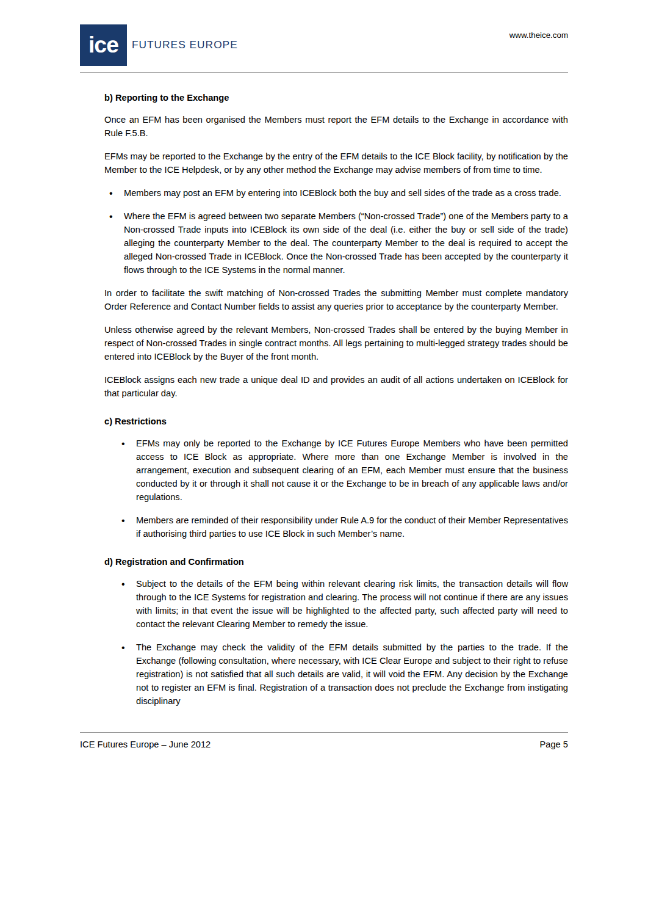ice
FUTURES EUROPE
www.theice.com
b) Reporting to the Exchange
Once an EFM has been organised the Members must report the EFM details to the Exchange in accordance with Rule F.5.B.
EFMs may be reported to the Exchange by the entry of the EFM details to the ICE Block facility, by notification by the Member to the ICE Helpdesk, or by any other method the Exchange may advise members of from time to time.
Members may post an EFM by entering into ICEBlock both the buy and sell sides of the trade as a cross trade.
Where the EFM is agreed between two separate Members (“Non-crossed Trade”) one of the Members party to a Non-crossed Trade inputs into ICEBlock its own side of the deal (i.e. either the buy or sell side of the trade) alleging the counterparty Member to the deal. The counterparty Member to the deal is required to accept the alleged Non-crossed Trade in ICEBlock. Once the Non-crossed Trade has been accepted by the counterparty it flows through to the ICE Systems in the normal manner.
In order to facilitate the swift matching of Non-crossed Trades the submitting Member must complete mandatory Order Reference and Contact Number fields to assist any queries prior to acceptance by the counterparty Member.
Unless otherwise agreed by the relevant Members, Non-crossed Trades shall be entered by the buying Member in respect of Non-crossed Trades in single contract months. All legs pertaining to multi-legged strategy trades should be entered into ICEBlock by the Buyer of the front month.
ICEBlock assigns each new trade a unique deal ID and provides an audit of all actions undertaken on ICEBlock for that particular day.
c) Restrictions
EFMs may only be reported to the Exchange by ICE Futures Europe Members who have been permitted access to ICE Block as appropriate. Where more than one Exchange Member is involved in the arrangement, execution and subsequent clearing of an EFM, each Member must ensure that the business conducted by it or through it shall not cause it or the Exchange to be in breach of any applicable laws and/or regulations.
Members are reminded of their responsibility under Rule A.9 for the conduct of their Member Representatives if authorising third parties to use ICE Block in such Member’s name.
d) Registration and Confirmation
Subject to the details of the EFM being within relevant clearing risk limits, the transaction details will flow through to the ICE Systems for registration and clearing. The process will not continue if there are any issues with limits; in that event the issue will be highlighted to the affected party, such affected party will need to contact the relevant Clearing Member to remedy the issue.
The Exchange may check the validity of the EFM details submitted by the parties to the trade. If the Exchange (following consultation, where necessary, with ICE Clear Europe and subject to their right to refuse registration) is not satisfied that all such details are valid, it will void the EFM. Any decision by the Exchange not to register an EFM is final. Registration of a transaction does not preclude the Exchange from instigating disciplinary
ICE Futures Europe – June 2012 Page 5